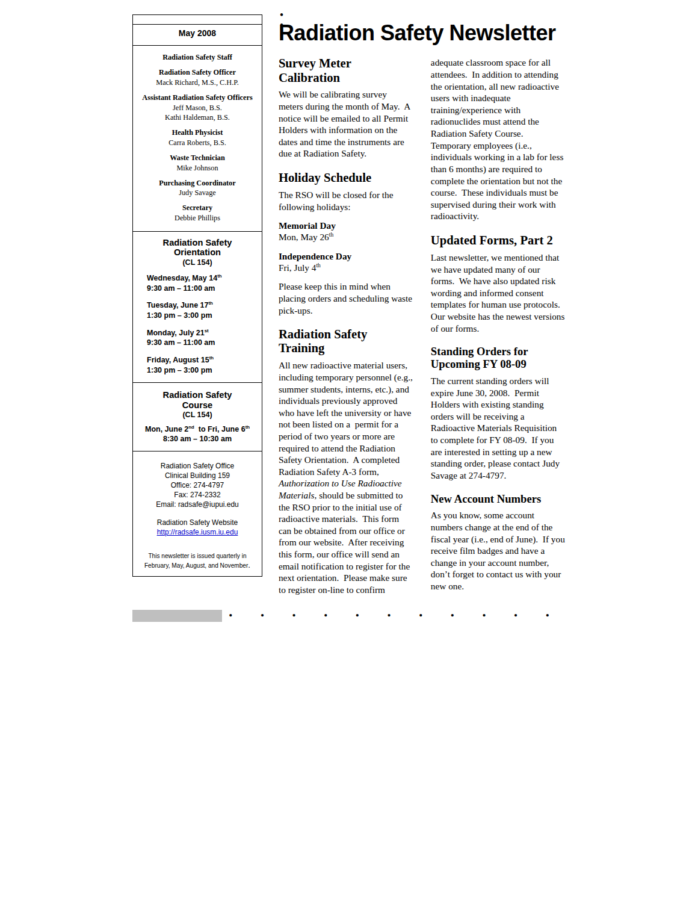•••
May 2008
Radiation Safety Staff
Radiation Safety Officer
Mack Richard, M.S., C.H.P.
Assistant Radiation Safety Officers
Jeff Mason, B.S.
Kathi Haldeman, B.S.
Health Physicist
Carra Roberts, B.S.
Waste Technician
Mike Johnson
Purchasing Coordinator
Judy Savage
Secretary
Debbie Phillips
Radiation Safety
Orientation
(CL 154)
Wednesday, May 14th
9:30 am – 11:00 am
Tuesday, June 17th
1:30 pm – 3:00 pm
Monday, July 21st
9:30 am – 11:00 am
Friday, August 15th
1:30 pm – 3:00 pm
Radiation Safety
Course
(CL 154)
Mon, June 2nd to Fri, June 6th
8:30 am – 10:30 am
Radiation Safety Office
Clinical Building 159
Office: 274-4797
Fax: 274-2332
Email: radsafe@iupui.edu
Radiation Safety Website
http://radsafe.iusm.iu.edu
This newsletter is issued quarterly in February, May, August, and November.
Radiation Safety Newsletter
Survey Meter Calibration
We will be calibrating survey meters during the month of May. A notice will be emailed to all Permit Holders with information on the dates and time the instruments are due at Radiation Safety.
Holiday Schedule
The RSO will be closed for the following holidays:
Memorial Day
Mon, May 26th
Independence Day
Fri, July 4th
Please keep this in mind when placing orders and scheduling waste pick-ups.
Radiation Safety Training
All new radioactive material users, including temporary personnel (e.g., summer students, interns, etc.), and individuals previously approved who have left the university or have not been listed on a permit for a period of two years or more are required to attend the Radiation Safety Orientation. A completed Radiation Safety A-3 form, Authorization to Use Radioactive Materials, should be submitted to the RSO prior to the initial use of radioactive materials. This form can be obtained from our office or from our website. After receiving this form, our office will send an email notification to register for the next orientation. Please make sure to register on-line to confirm adequate classroom space for all attendees. In addition to attending the orientation, all new radioactive users with inadequate training/experience with radionuclides must attend the Radiation Safety Course. Temporary employees (i.e., individuals working in a lab for less than 6 months) are required to complete the orientation but not the course. These individuals must be supervised during their work with radioactivity.
Updated Forms, Part 2
Last newsletter, we mentioned that we have updated many of our forms. We have also updated risk wording and informed consent templates for human use protocols. Our website has the newest versions of our forms.
Standing Orders for Upcoming FY 08-09
The current standing orders will expire June 30, 2008. Permit Holders with existing standing orders will be receiving a Radioactive Materials Requisition to complete for FY 08-09. If you are interested in setting up a new standing order, please contact Judy Savage at 274-4797.
New Account Numbers
As you know, some account numbers change at the end of the fiscal year (i.e., end of June). If you receive film badges and have a change in your account number, don’t forget to contact us with your new one.
• • • • • • • • • • • • • • • • • • • • • • • •